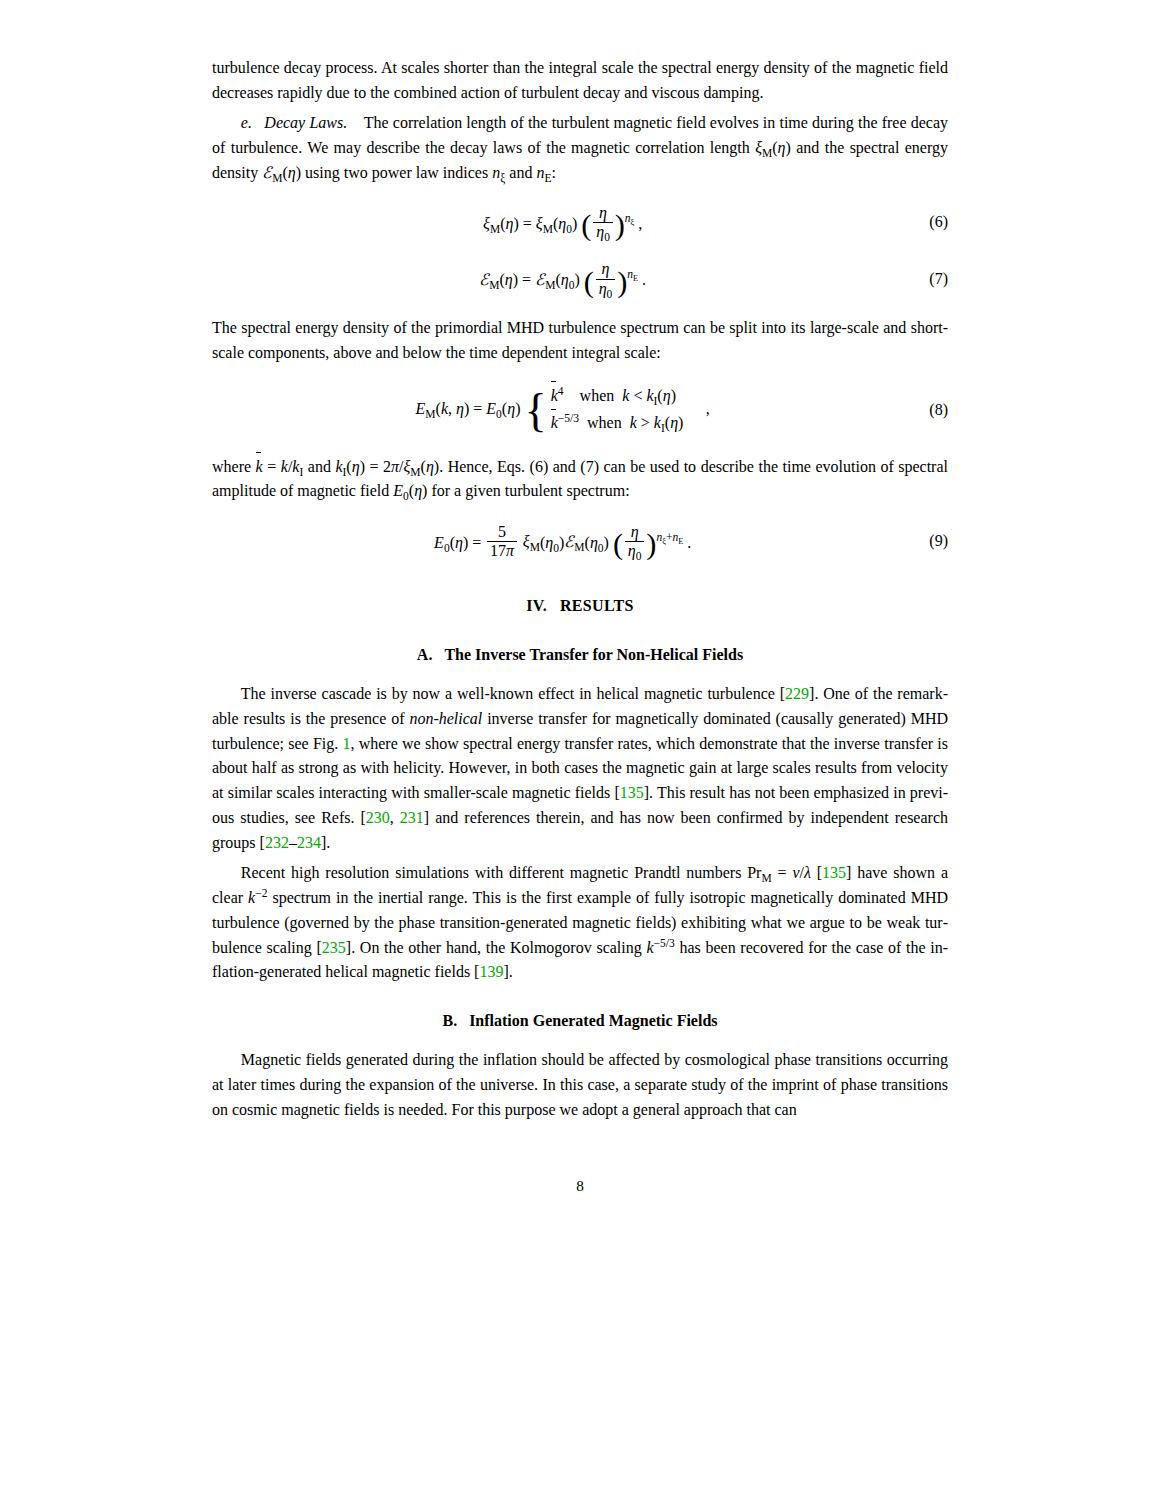turbulence decay process. At scales shorter than the integral scale the spectral energy density of the magnetic field decreases rapidly due to the combined action of turbulent decay and viscous damping.
e. Decay Laws. The correlation length of the turbulent magnetic field evolves in time during the free decay of turbulence. We may describe the decay laws of the magnetic correlation length ξM(η) and the spectral energy density ℰM(η) using two power law indices nξ and nE:
ξM(η) = ξM(η0) (ηη0) nξ ,
(6)
ℰM(η) = ℰM(η0) (ηη0) nE .
(7)
The spectral energy density of the primordial MHD turbulence spectrum can be split into its large-scale and short-scale components, above and below the time dependent integral scale:
EM(k, η) = E0(η) { k4 when k < kI(η) k−5/3 when k > kI(η) ,
(8)
where k = k/kI and kI(η) = 2π/ξM(η). Hence, Eqs. (6) and (7) can be used to describe the time evolution of spectral amplitude of magnetic field E0(η) for a given turbulent spectrum:
E0(η) = 517π ξM(η0)ℰM(η0) (ηη0) nξ+nE .
(9)
IV. RESULTS
A. The Inverse Transfer for Non-Helical Fields
The inverse cascade is by now a well-known effect in helical magnetic turbulence [229]. One of the remarkable results is the presence of non-helical inverse transfer for magnetically dominated (causally generated) MHD turbulence; see Fig. 1, where we show spectral energy transfer rates, which demonstrate that the inverse transfer is about half as strong as with helicity. However, in both cases the magnetic gain at large scales results from velocity at similar scales interacting with smaller-scale magnetic fields [135]. This result has not been emphasized in previous studies, see Refs. [230, 231] and references therein, and has now been confirmed by independent research groups [232–234].
Recent high resolution simulations with different magnetic Prandtl numbers PrM = ν/λ [135] have shown a clear k−2 spectrum in the inertial range. This is the first example of fully isotropic magnetically dominated MHD turbulence (governed by the phase transition-generated magnetic fields) exhibiting what we argue to be weak turbulence scaling [235]. On the other hand, the Kolmogorov scaling k−5/3 has been recovered for the case of the inflation-generated helical magnetic fields [139].
B. Inflation Generated Magnetic Fields
Magnetic fields generated during the inflation should be affected by cosmological phase transitions occurring at later times during the expansion of the universe. In this case, a separate study of the imprint of phase transitions on cosmic magnetic fields is needed. For this purpose we adopt a general approach that can
8